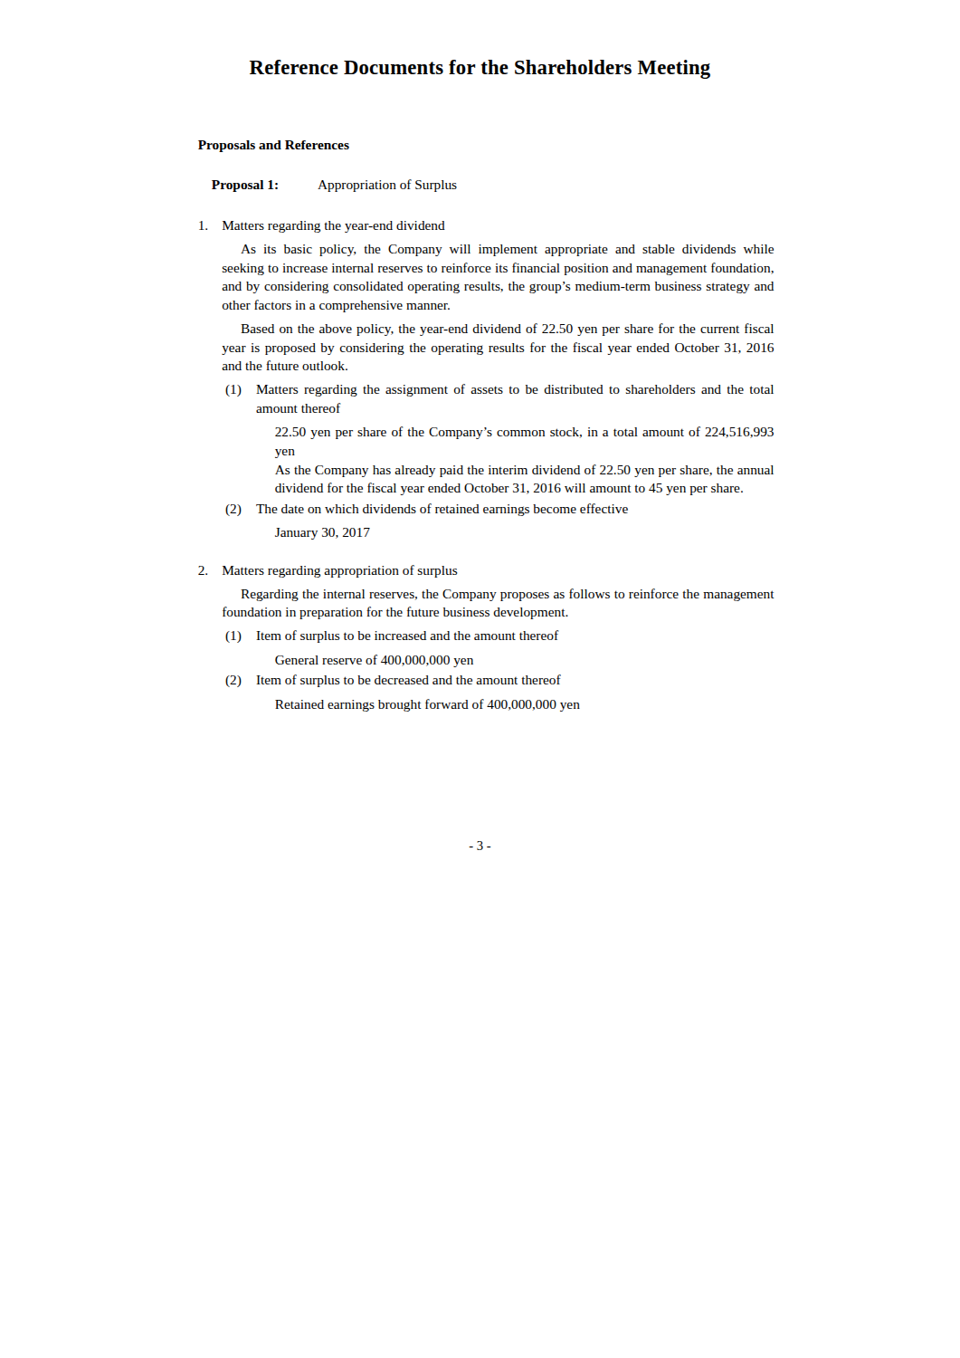Reference Documents for the Shareholders Meeting
Proposals and References
Proposal 1: Appropriation of Surplus
1.
Matters regarding the year-end dividend
As its basic policy, the Company will implement appropriate and stable dividends while seeking to increase internal reserves to reinforce its financial position and management foundation, and by considering consolidated operating results, the group’s medium-term business strategy and other factors in a comprehensive manner.
Based on the above policy, the year-end dividend of 22.50 yen per share for the current fiscal year is proposed by considering the operating results for the fiscal year ended October 31, 2016 and the future outlook.
(1)
Matters regarding the assignment of assets to be distributed to shareholders and the total amount thereof
22.50 yen per share of the Company’s common stock, in a total amount of 224,516,993 yen
As the Company has already paid the interim dividend of 22.50 yen per share, the annual dividend for the fiscal year ended October 31, 2016 will amount to 45 yen per share.
(2)
The date on which dividends of retained earnings become effective
January 30, 2017
2.
Matters regarding appropriation of surplus
Regarding the internal reserves, the Company proposes as follows to reinforce the management foundation in preparation for the future business development.
(1)
Item of surplus to be increased and the amount thereof
General reserve of 400,000,000 yen
(2)
Item of surplus to be decreased and the amount thereof
Retained earnings brought forward of 400,000,000 yen
- 3 -